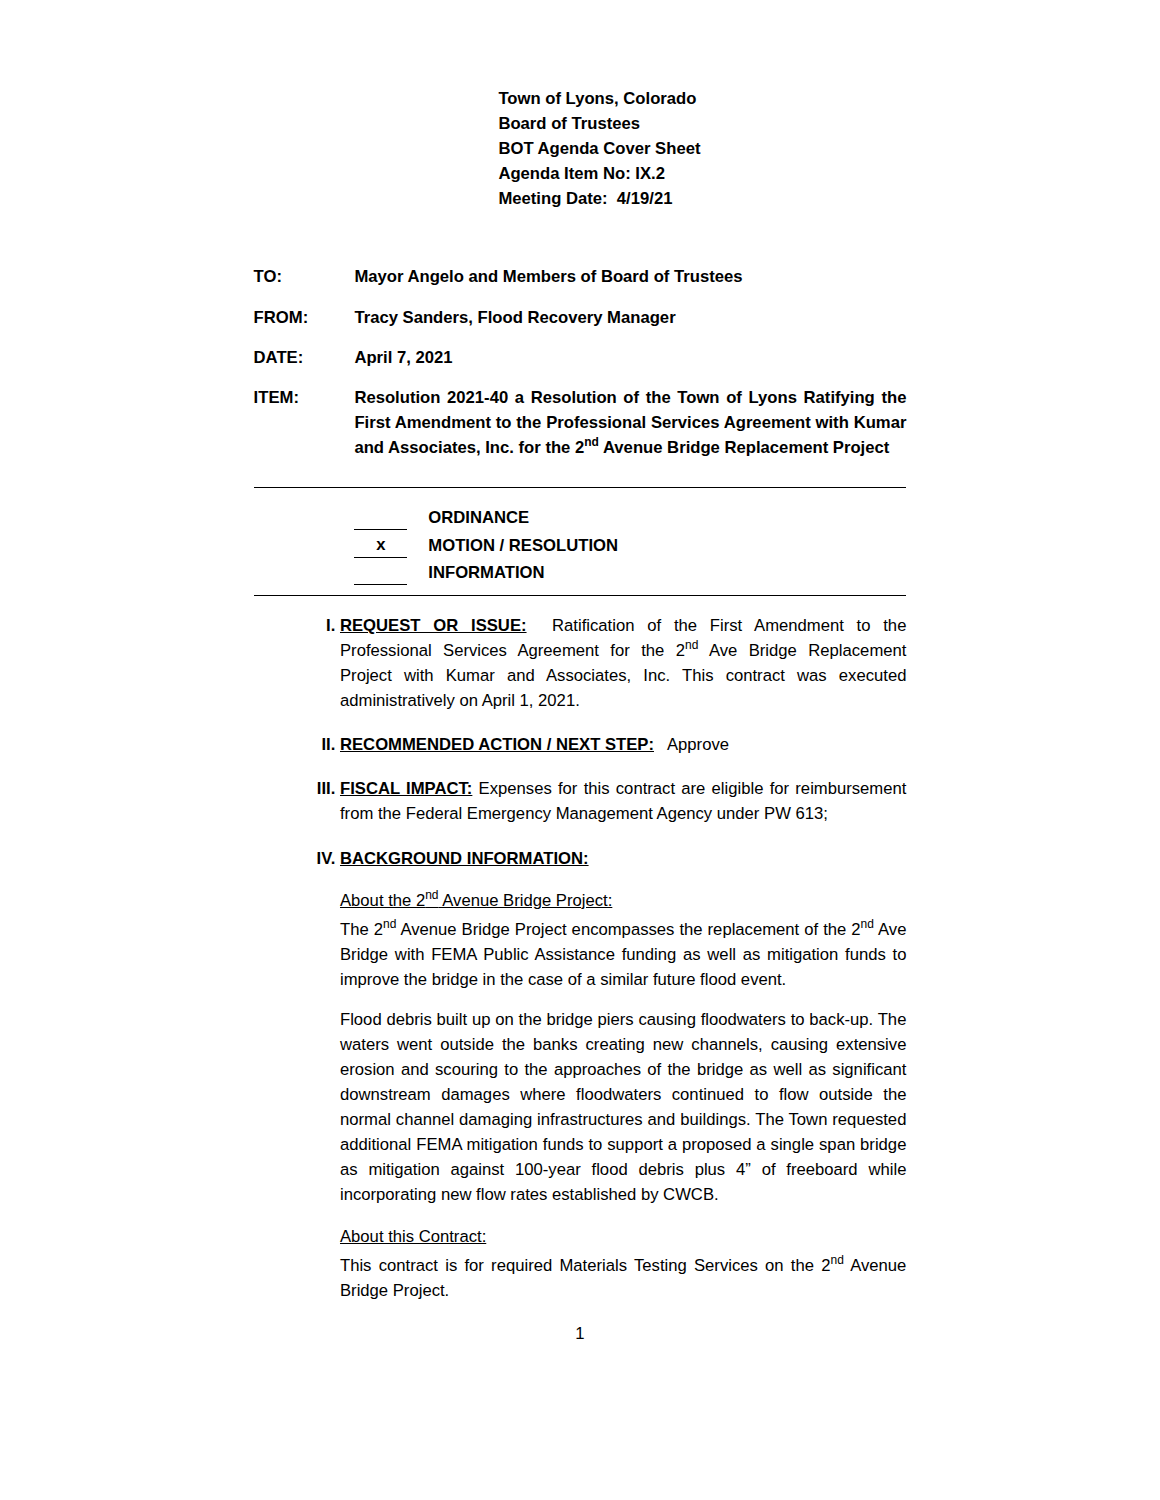Town of Lyons, Colorado Board of Trustees BOT Agenda Cover Sheet Agenda Item No: IX.2 Meeting Date: 4/19/21
| TO: | Mayor Angelo and Members of Board of Trustees |
| FROM: | Tracy Sanders, Flood Recovery Manager |
| DATE: | April 7, 2021 |
| ITEM: | Resolution 2021-40 a Resolution of the Town of Lyons Ratifying the First Amendment to the Professional Services Agreement with Kumar and Associates, Inc. for the 2 nd Avenue Bridge Replacement Project |
ORDINANCE
x MOTION / RESOLUTION
INFORMATION
REQUEST OR ISSUE: Ratification of the First Amendment to the Professional Services Agreement for the 2nd Ave Bridge Replacement Project with Kumar and Associates, Inc. This contract was executed administratively on April 1, 2021.
RECOMMENDED ACTION / NEXT STEP: Approve
FISCAL IMPACT: Expenses for this contract are eligible for reimbursement from the Federal Emergency Management Agency under PW 613;
BACKGROUND INFORMATION:
About the 2nd Avenue Bridge Project:
The 2nd Avenue Bridge Project encompasses the replacement of the 2nd Ave Bridge with FEMA Public Assistance funding as well as mitigation funds to improve the bridge in the case of a similar future flood event.
Flood debris built up on the bridge piers causing floodwaters to back-up. The waters went outside the banks creating new channels, causing extensive erosion and scouring to the approaches of the bridge as well as significant downstream damages where floodwaters continued to flow outside the normal channel damaging infrastructures and buildings. The Town requested additional FEMA mitigation funds to support a proposed a single span bridge as mitigation against 100-year flood debris plus 4” of freeboard while incorporating new flow rates established by CWCB.
About this Contract:
This contract is for required Materials Testing Services on the 2nd Avenue Bridge Project.
1